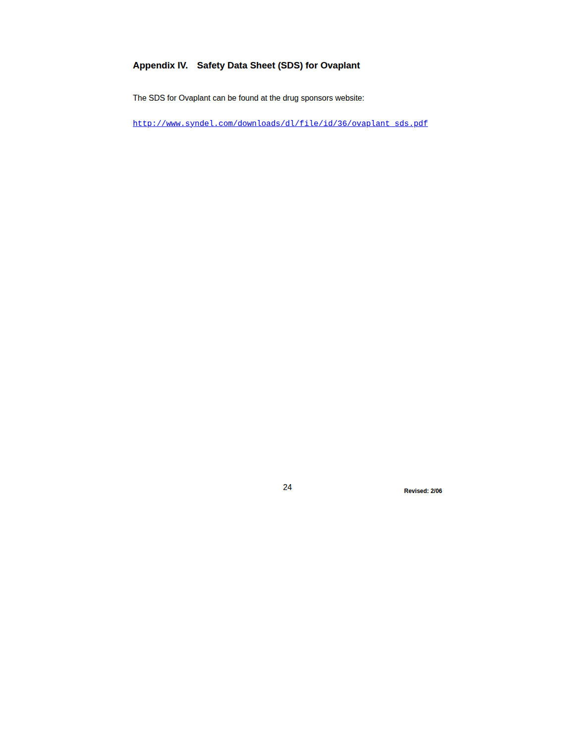Appendix IV. Safety Data Sheet (SDS) for Ovaplant
The SDS for Ovaplant can be found at the drug sponsors website:
http://www.syndel.com/downloads/dl/file/id/36/ovaplant_sds.pdf
24 Revised: 2/06